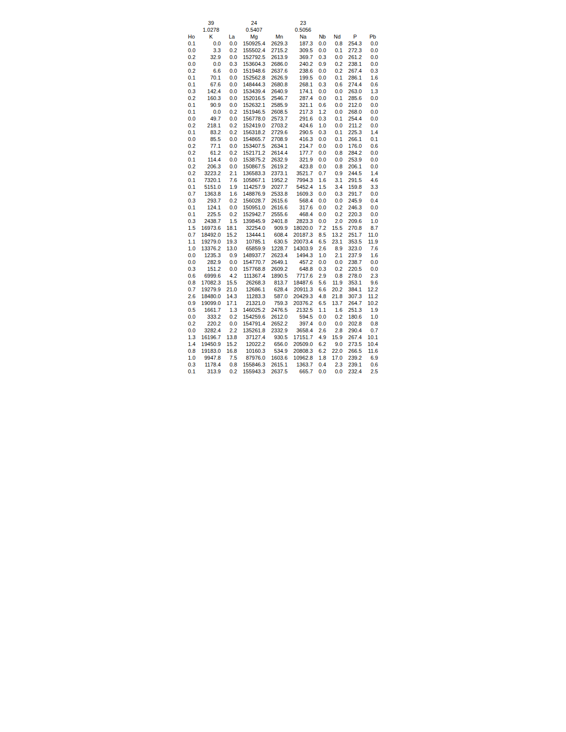| | 39 | | 24 | | 23 | | | | |
| | 1.0278 | | 0.5407 | | 0.5056 | | | | |
| Ho | K | La | Mg | Mn | Na | Nb | Nd | P | Pb |
| 0.1 | 0.0 | 0.0 | 150925.4 | 2629.3 | 187.3 | 0.0 | 0.8 | 254.3 | 0.0 |
| 0.0 | 3.3 | 0.2 | 155502.4 | 2715.2 | 309.5 | 0.0 | 0.1 | 272.3 | 0.0 |
| 0.2 | 32.9 | 0.0 | 152792.5 | 2613.9 | 369.7 | 0.3 | 0.0 | 261.2 | 0.0 |
| 0.0 | 0.0 | 0.3 | 153604.3 | 2686.0 | 240.2 | 0.9 | 0.2 | 238.1 | 0.0 |
| 0.2 | 6.6 | 0.0 | 151948.6 | 2637.6 | 238.6 | 0.0 | 0.2 | 267.4 | 0.3 |
| 0.1 | 70.1 | 0.0 | 152562.8 | 2626.9 | 199.5 | 0.0 | 0.1 | 286.1 | 1.6 |
| 0.1 | 67.6 | 0.0 | 148444.3 | 2680.8 | 268.1 | 0.3 | 0.6 | 274.4 | 0.6 |
| 0.3 | 142.4 | 0.0 | 153439.4 | 2640.9 | 174.1 | 0.0 | 0.0 | 263.0 | 1.3 |
| 0.2 | 160.3 | 0.0 | 152016.5 | 2546.7 | 287.4 | 0.0 | 0.1 | 285.6 | 0.0 |
| 0.1 | 90.9 | 0.0 | 152632.1 | 2585.9 | 321.1 | 0.6 | 0.0 | 212.0 | 0.0 |
| 0.1 | 0.0 | 0.2 | 151946.5 | 2608.5 | 217.3 | 1.2 | 0.0 | 268.0 | 0.0 |
| 0.0 | 49.7 | 0.0 | 156778.0 | 2573.7 | 291.6 | 0.3 | 0.1 | 254.4 | 0.0 |
| 0.2 | 218.1 | 0.2 | 152419.0 | 2703.2 | 424.6 | 1.0 | 0.0 | 211.2 | 0.0 |
| 0.1 | 83.2 | 0.2 | 156318.2 | 2729.6 | 290.5 | 0.3 | 0.1 | 225.3 | 1.4 |
| 0.0 | 85.5 | 0.0 | 154865.7 | 2708.9 | 416.3 | 0.0 | 0.1 | 266.1 | 0.1 |
| 0.2 | 77.1 | 0.0 | 153407.5 | 2634.1 | 214.7 | 0.0 | 0.0 | 176.0 | 0.6 |
| 0.2 | 61.2 | 0.2 | 152171.2 | 2614.4 | 177.7 | 0.0 | 0.8 | 284.2 | 0.0 |
| 0.1 | 114.4 | 0.0 | 153875.2 | 2632.9 | 321.9 | 0.0 | 0.0 | 253.9 | 0.0 |
| 0.2 | 206.3 | 0.0 | 150867.5 | 2619.2 | 423.8 | 0.0 | 0.8 | 206.1 | 0.0 |
| 0.2 | 3223.2 | 2.1 | 136583.3 | 2373.1 | 3521.7 | 0.7 | 0.9 | 244.5 | 1.4 |
| 0.1 | 7320.1 | 7.6 | 105867.1 | 1952.2 | 7994.3 | 1.6 | 3.1 | 291.5 | 4.6 |
| 0.1 | 5151.0 | 1.9 | 114257.9 | 2027.7 | 5452.4 | 1.5 | 3.4 | 159.8 | 3.3 |
| 0.7 | 1363.8 | 1.6 | 148876.9 | 2533.8 | 1609.3 | 0.0 | 0.3 | 291.7 | 0.0 |
| 0.3 | 293.7 | 0.2 | 156028.7 | 2615.6 | 568.4 | 0.0 | 0.0 | 245.9 | 0.4 |
| 0.1 | 124.1 | 0.0 | 150951.0 | 2616.6 | 317.6 | 0.0 | 0.2 | 246.3 | 0.0 |
| 0.1 | 225.5 | 0.2 | 152942.7 | 2555.6 | 468.4 | 0.0 | 0.2 | 220.3 | 0.0 |
| 0.3 | 2438.7 | 1.5 | 139845.9 | 2401.8 | 2823.3 | 0.0 | 2.0 | 209.6 | 1.0 |
| 1.5 | 16973.6 | 18.1 | 32254.0 | 909.9 | 18020.0 | 7.2 | 15.5 | 270.8 | 8.7 |
| 0.7 | 18492.0 | 15.2 | 13444.1 | 608.4 | 20187.3 | 8.5 | 13.2 | 251.7 | 11.0 |
| 1.1 | 19279.0 | 19.3 | 10785.1 | 630.5 | 20073.4 | 6.5 | 23.1 | 353.5 | 11.9 |
| 1.0 | 13376.2 | 13.0 | 65859.9 | 1228.7 | 14303.9 | 2.6 | 8.9 | 323.0 | 7.6 |
| 0.0 | 1235.3 | 0.9 | 148937.7 | 2623.4 | 1494.3 | 1.0 | 2.1 | 237.9 | 1.6 |
| 0.0 | 282.9 | 0.0 | 154770.7 | 2649.1 | 457.2 | 0.0 | 0.0 | 238.7 | 0.0 |
| 0.3 | 151.2 | 0.0 | 157768.8 | 2609.2 | 648.8 | 0.3 | 0.2 | 220.5 | 0.0 |
| 0.6 | 6999.6 | 4.2 | 111367.4 | 1890.5 | 7717.6 | 2.9 | 0.8 | 278.0 | 2.3 |
| 0.8 | 17082.3 | 15.5 | 26268.3 | 813.7 | 18487.6 | 5.6 | 11.9 | 353.1 | 9.6 |
| 0.7 | 19279.9 | 21.0 | 12686.1 | 628.4 | 20911.3 | 6.6 | 20.2 | 384.1 | 12.2 |
| 2.6 | 18480.0 | 14.3 | 11283.3 | 587.0 | 20429.3 | 4.8 | 21.8 | 307.3 | 11.2 |
| 0.9 | 19099.0 | 17.1 | 21321.0 | 759.3 | 20376.2 | 6.5 | 13.7 | 264.7 | 10.2 |
| 0.5 | 1661.7 | 1.3 | 146025.2 | 2476.5 | 2132.5 | 1.1 | 1.6 | 251.3 | 1.9 |
| 0.0 | 333.2 | 0.2 | 154259.6 | 2612.0 | 594.5 | 0.0 | 0.2 | 180.6 | 1.0 |
| 0.2 | 220.2 | 0.0 | 154791.4 | 2652.2 | 397.4 | 0.0 | 0.0 | 202.8 | 0.8 |
| 0.0 | 3282.4 | 2.2 | 135261.8 | 2332.9 | 3658.4 | 2.6 | 2.8 | 290.4 | 0.7 |
| 1.3 | 16196.7 | 13.8 | 37127.4 | 930.5 | 17151.7 | 4.9 | 15.9 | 267.4 | 10.1 |
| 1.4 | 19450.9 | 15.2 | 12022.2 | 656.0 | 20509.0 | 6.2 | 9.0 | 273.5 | 10.4 |
| 0.8 | 19183.0 | 16.8 | 10160.3 | 534.9 | 20808.3 | 6.2 | 22.0 | 266.5 | 11.6 |
| 1.0 | 9947.8 | 7.5 | 87976.0 | 1603.6 | 10962.8 | 1.8 | 17.0 | 239.2 | 6.9 |
| 0.3 | 1178.4 | 0.8 | 155846.3 | 2615.1 | 1363.7 | 0.4 | 2.3 | 239.1 | 0.6 |
| 0.1 | 313.9 | 0.2 | 155943.3 | 2637.5 | 665.7 | 0.0 | 0.0 | 232.4 | 2.5 |